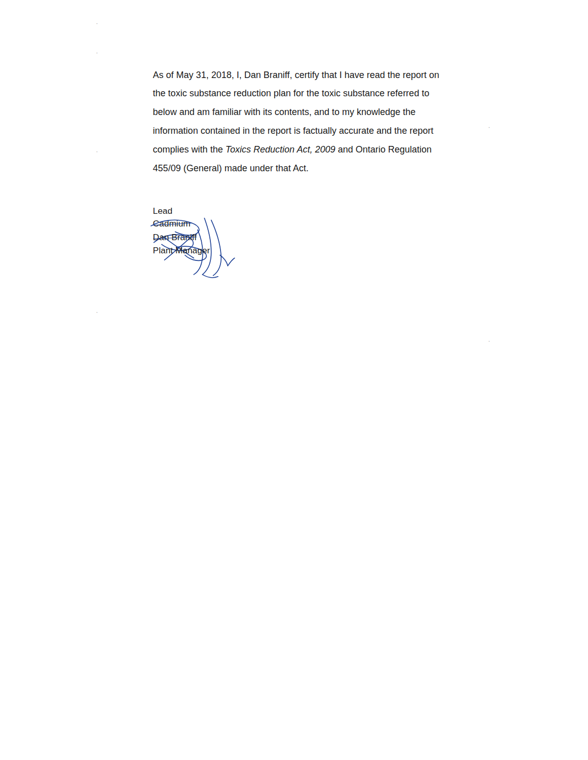· · · · · ·
As of May 31, 2018, I, Dan Braniff, certify that I have read the report on the toxic substance reduction plan for the toxic substance referred to below and am familiar with its contents, and to my knowledge the information contained in the report is factually accurate and the report complies with the Toxics Reduction Act, 2009 and Ontario Regulation 455/09 (General) made under that Act.
Lead Cadmium
Dan Braniff
Plant Manager